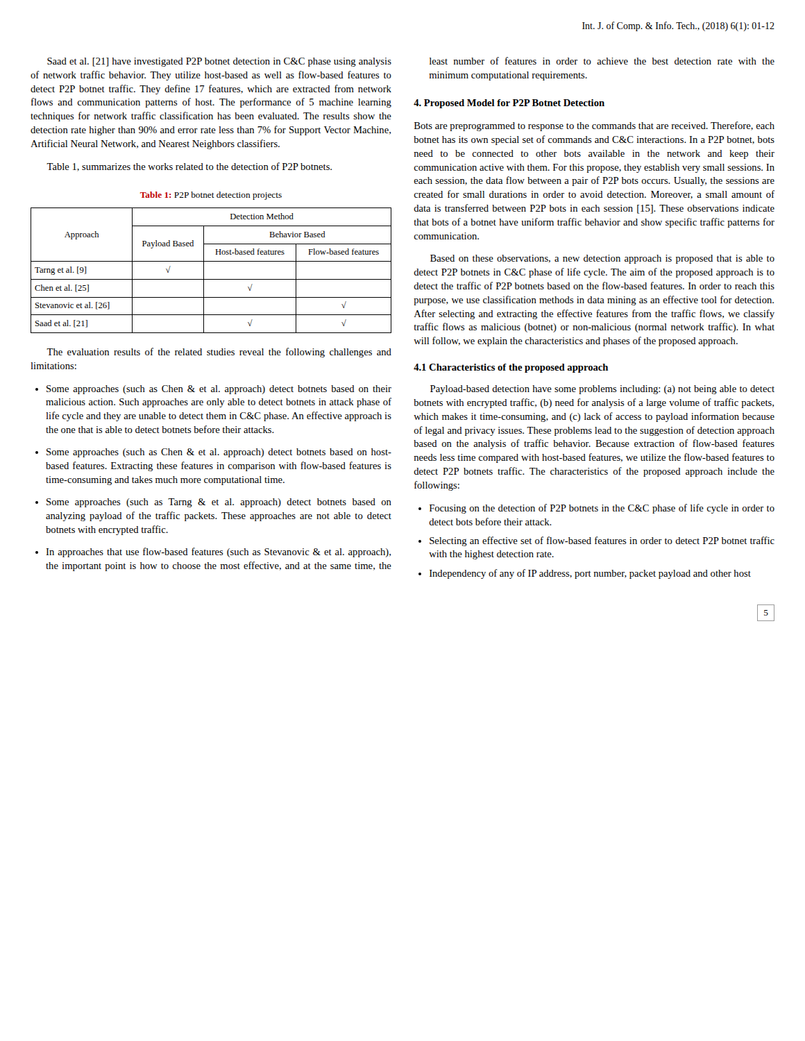Int. J. of Comp. & Info. Tech., (2018) 6(1): 01-12
Saad et al. [21] have investigated P2P botnet detection in C&C phase using analysis of network traffic behavior. They utilize host-based as well as flow-based features to detect P2P botnet traffic. They define 17 features, which are extracted from network flows and communication patterns of host. The performance of 5 machine learning techniques for network traffic classification has been evaluated. The results show the detection rate higher than 90% and error rate less than 7% for Support Vector Machine, Artificial Neural Network, and Nearest Neighbors classifiers.
Table 1, summarizes the works related to the detection of P2P botnets.
Table 1: P2P botnet detection projects
| Approach | Detection Method |
| Payload Based | Behavior Based |
| Host-based features | Flow-based features |
| Tarng et al. [9] | √ | | |
| Chen et al. [25] | | √ | |
| Stevanovic et al. [26] | | | √ |
| Saad et al. [21] | | √ | √ |
The evaluation results of the related studies reveal the following challenges and limitations:
Some approaches (such as Chen & et al. approach) detect botnets based on their malicious action. Such approaches are only able to detect botnets in attack phase of life cycle and they are unable to detect them in C&C phase. An effective approach is the one that is able to detect botnets before their attacks.
Some approaches (such as Chen & et al. approach) detect botnets based on host-based features. Extracting these features in comparison with flow-based features is time-consuming and takes much more computational time.
Some approaches (such as Tarng & et al. approach) detect botnets based on analyzing payload of the traffic packets. These approaches are not able to detect botnets with encrypted traffic.
In approaches that use flow-based features (such as Stevanovic & et al. approach), the important point is how to choose the most effective, and at the same time, the least number of features in order to achieve the best detection rate with the minimum computational requirements.
4. Proposed Model for P2P Botnet Detection
Bots are preprogrammed to response to the commands that are received. Therefore, each botnet has its own special set of commands and C&C interactions. In a P2P botnet, bots need to be connected to other bots available in the network and keep their communication active with them. For this propose, they establish very small sessions. In each session, the data flow between a pair of P2P bots occurs. Usually, the sessions are created for small durations in order to avoid detection. Moreover, a small amount of data is transferred between P2P bots in each session [15]. These observations indicate that bots of a botnet have uniform traffic behavior and show specific traffic patterns for communication.
Based on these observations, a new detection approach is proposed that is able to detect P2P botnets in C&C phase of life cycle. The aim of the proposed approach is to detect the traffic of P2P botnets based on the flow-based features. In order to reach this purpose, we use classification methods in data mining as an effective tool for detection. After selecting and extracting the effective features from the traffic flows, we classify traffic flows as malicious (botnet) or non-malicious (normal network traffic). In what will follow, we explain the characteristics and phases of the proposed approach.
4.1 Characteristics of the proposed approach
Payload-based detection have some problems including: (a) not being able to detect botnets with encrypted traffic, (b) need for analysis of a large volume of traffic packets, which makes it time-consuming, and (c) lack of access to payload information because of legal and privacy issues. These problems lead to the suggestion of detection approach based on the analysis of traffic behavior. Because extraction of flow-based features needs less time compared with host-based features, we utilize the flow-based features to detect P2P botnets traffic. The characteristics of the proposed approach include the followings:
Focusing on the detection of P2P botnets in the C&C phase of life cycle in order to detect bots before their attack.
Selecting an effective set of flow-based features in order to detect P2P botnet traffic with the highest detection rate.
Independency of any of IP address, port number, packet payload and other host
5